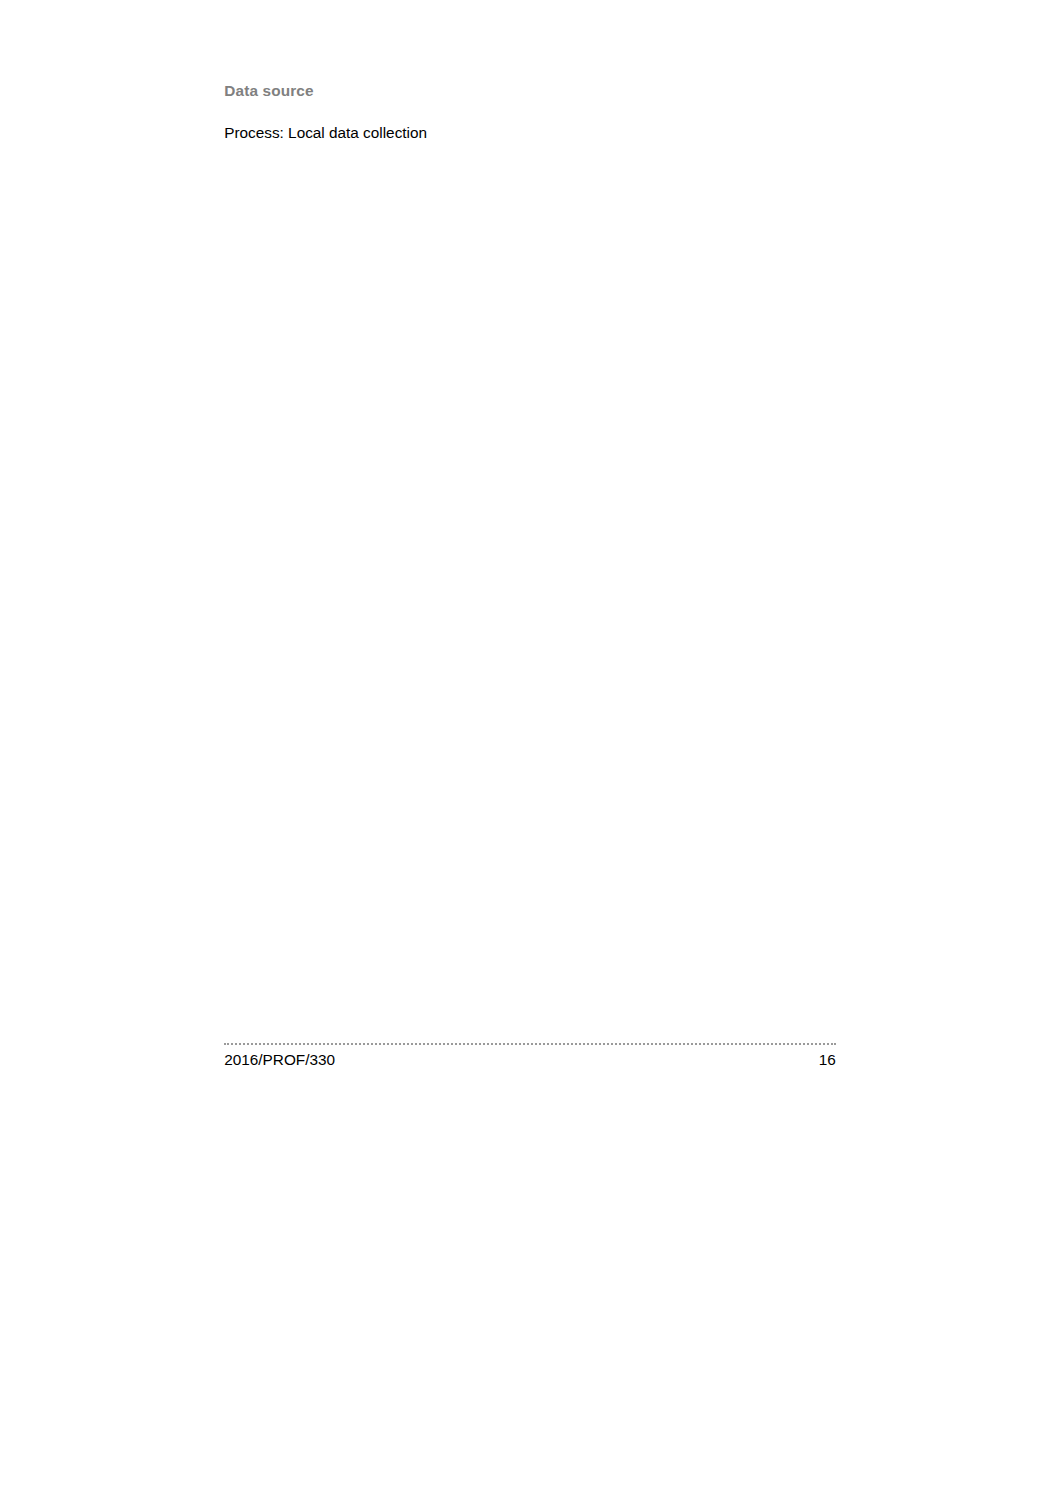Data source
Process: Local data collection
2016/PROF/330 16